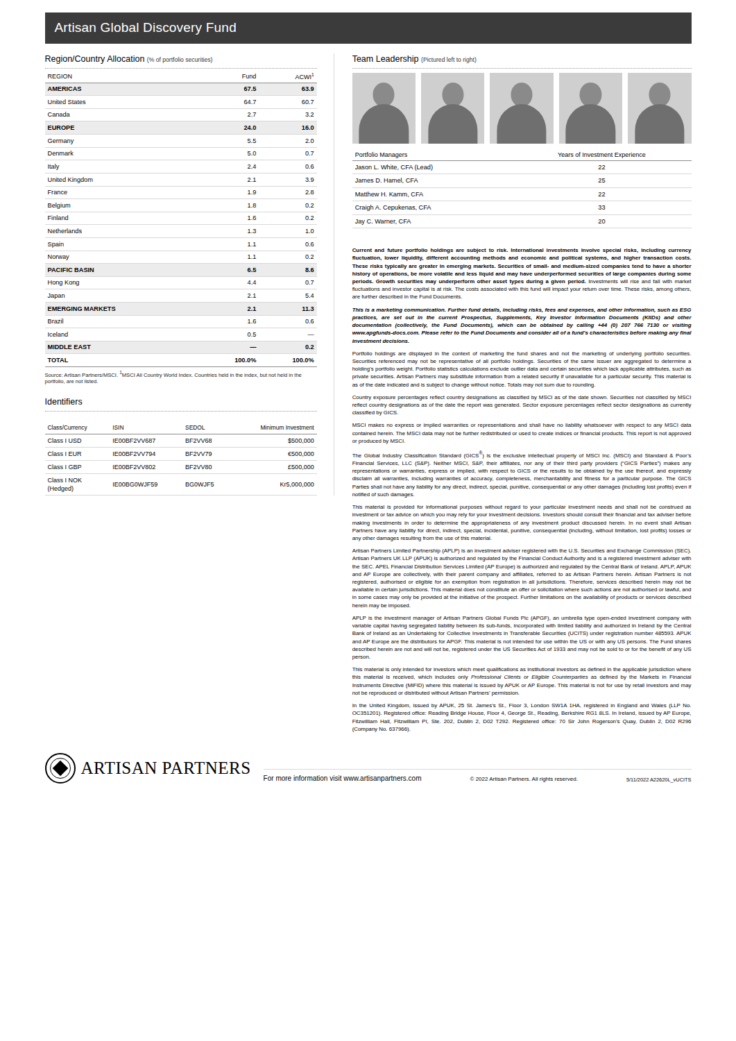Artisan Global Discovery Fund
Region/Country Allocation (% of portfolio securities)
| REGION | Fund | ACWI 1 |
| --- | --- | --- |
| AMERICAS | 67.5 | 63.9 |
| United States | 64.7 | 60.7 |
| Canada | 2.7 | 3.2 |
| EUROPE | 24.0 | 16.0 |
| Germany | 5.5 | 2.0 |
| Denmark | 5.0 | 0.7 |
| Italy | 2.4 | 0.6 |
| United Kingdom | 2.1 | 3.9 |
| France | 1.9 | 2.8 |
| Belgium | 1.8 | 0.2 |
| Finland | 1.6 | 0.2 |
| Netherlands | 1.3 | 1.0 |
| Spain | 1.1 | 0.6 |
| Norway | 1.1 | 0.2 |
| PACIFIC BASIN | 6.5 | 8.6 |
| Hong Kong | 4.4 | 0.7 |
| Japan | 2.1 | 5.4 |
| EMERGING MARKETS | 2.1 | 11.3 |
| Brazil | 1.6 | 0.6 |
| Iceland | 0.5 | — |
| MIDDLE EAST | — | 0.2 |
| TOTAL | 100.0% | 100.0% |
Source: Artisan Partners/MSCI. 1MSCI All Country World Index. Countries held in the index, but not held in the portfolio, are not listed.
Identifiers
| Class/Currency | ISIN | SEDOL | Minimum Investment |
| --- | --- | --- | --- |
| Class I USD | IE00BF2VV687 | BF2VV68 | $500,000 |
| Class I EUR | IE00BF2VV794 | BF2VV79 | €500,000 |
| Class I GBP | IE00BF2VV802 | BF2VV80 | £500,000 |
| Class I NOK (Hedged) | IE00BG0WJF59 | BG0WJF5 | Kr5,000,000 |
Team Leadership (Pictured left to right)
| Portfolio Managers | Years of Investment Experience |
| --- | --- |
| Jason L. White, CFA (Lead) | 22 |
| James D. Hamel, CFA | 25 |
| Matthew H. Kamm, CFA | 22 |
| Craigh A. Cepukenas, CFA | 33 |
| Jay C. Warner, CFA | 20 |
Current and future portfolio holdings are subject to risk. International investments involve special risks, including currency fluctuation, lower liquidity, different accounting methods and economic and political systems, and higher transaction costs. These risks typically are greater in emerging markets. Securities of small- and medium-sized companies tend to have a shorter history of operations, be more volatile and less liquid and may have underperformed securities of large companies during some periods. Growth securities may underperform other asset types during a given period. Investments will rise and fall with market fluctuations and investor capital is at risk. The costs associated with this fund will impact your return over time. These risks, among others, are further described in the Fund Documents.
This is a marketing communication. Further fund details, including risks, fees and expenses, and other information, such as ESG practices, are set out in the current Prospectus, Supplements, Key Investor Information Documents (KIIDs) and other documentation (collectively, the Fund Documents), which can be obtained by calling +44 (0) 207 766 7130 or visiting www.apgfunds-docs.com. Please refer to the Fund Documents and consider all of a fund’s characteristics before making any final investment decisions.
Portfolio holdings are displayed in the context of marketing the fund shares and not the marketing of underlying portfolio securities. Securities referenced may not be representative of all portfolio holdings. Securities of the same issuer are aggregated to determine a holding’s portfolio weight. Portfolio statistics calculations exclude outlier data and certain securities which lack applicable attributes, such as private securities. Artisan Partners may substitute information from a related security if unavailable for a particular security. This material is as of the date indicated and is subject to change without notice. Totals may not sum due to rounding.
Country exposure percentages reflect country designations as classified by MSCI as of the date shown. Securities not classified by MSCI reflect country designations as of the date the report was generated. Sector exposure percentages reflect sector designations as currently classified by GICS.
MSCI makes no express or implied warranties or representations and shall have no liability whatsoever with respect to any MSCI data contained herein. The MSCI data may not be further redistributed or used to create indices or financial products. This report is not approved or produced by MSCI.
The Global Industry Classification Standard (GICS®) is the exclusive intellectual property of MSCI Inc. (MSCI) and Standard & Poor’s Financial Services, LLC (S&P). Neither MSCI, S&P, their affiliates, nor any of their third party providers (“GICS Parties”) makes any representations or warranties, express or implied, with respect to GICS or the results to be obtained by the use thereof, and expressly disclaim all warranties, including warranties of accuracy, completeness, merchantability and fitness for a particular purpose. The GICS Parties shall not have any liability for any direct, indirect, special, punitive, consequential or any other damages (including lost profits) even if notified of such damages.
This material is provided for informational purposes without regard to your particular investment needs and shall not be construed as investment or tax advice on which you may rely for your investment decisions. Investors should consult their financial and tax adviser before making investments in order to determine the appropriateness of any investment product discussed herein. In no event shall Artisan Partners have any liability for direct, indirect, special, incidental, punitive, consequential (including, without limitation, lost profits) losses or any other damages resulting from the use of this material.
Artisan Partners Limited Partnership (APLP) is an investment adviser registered with the U.S. Securities and Exchange Commission (SEC). Artisan Partners UK LLP (APUK) is authorized and regulated by the Financial Conduct Authority and is a registered investment adviser with the SEC. APEL Financial Distribution Services Limited (AP Europe) is authorized and regulated by the Central Bank of Ireland. APLP, APUK and AP Europe are collectively, with their parent company and affiliates, referred to as Artisan Partners herein. Artisan Partners is not registered, authorised or eligible for an exemption from registration in all jurisdictions. Therefore, services described herein may not be available in certain jurisdictions. This material does not constitute an offer or solicitation where such actions are not authorised or lawful, and in some cases may only be provided at the initiative of the prospect. Further limitations on the availability of products or services described herein may be imposed.
APLP is the investment manager of Artisan Partners Global Funds Plc (APGF), an umbrella type open-ended investment company with variable capital having segregated liability between its sub-funds, incorporated with limited liability and authorized in Ireland by the Central Bank of Ireland as an Undertaking for Collective Investments in Transferable Securities (UCITS) under registration number 485593. APUK and AP Europe are the distributors for APGF. This material is not intended for use within the US or with any US persons. The Fund shares described herein are not and will not be, registered under the US Securities Act of 1933 and may not be sold to or for the benefit of any US person.
This material is only intended for investors which meet qualifications as institutional investors as defined in the applicable jurisdiction where this material is received, which includes only Professional Clients or Eligible Counterparties as defined by the Markets in Financial Instruments Directive (MiFID) where this material is issued by APUK or AP Europe. This material is not for use by retail investors and may not be reproduced or distributed without Artisan Partners’ permission.
In the United Kingdom, issued by APUK, 25 St. James’s St., Floor 3, London SW1A 1HA, registered in England and Wales (LLP No. OC351201). Registered office: Reading Bridge House, Floor 4, George St., Reading, Berkshire RG1 8LS. In Ireland, issued by AP Europe, Fitzwilliam Hall, Fitzwilliam Pl, Ste. 202, Dublin 2, D02 T292. Registered office: 70 Sir John Rogerson’s Quay, Dublin 2, D02 R296 (Company No. 637966).
ARTISAN PARTNERS
For more information visit www.artisanpartners.com
© 2022 Artisan Partners. All rights reserved.
5/11/2022 A22620L_vUCITS